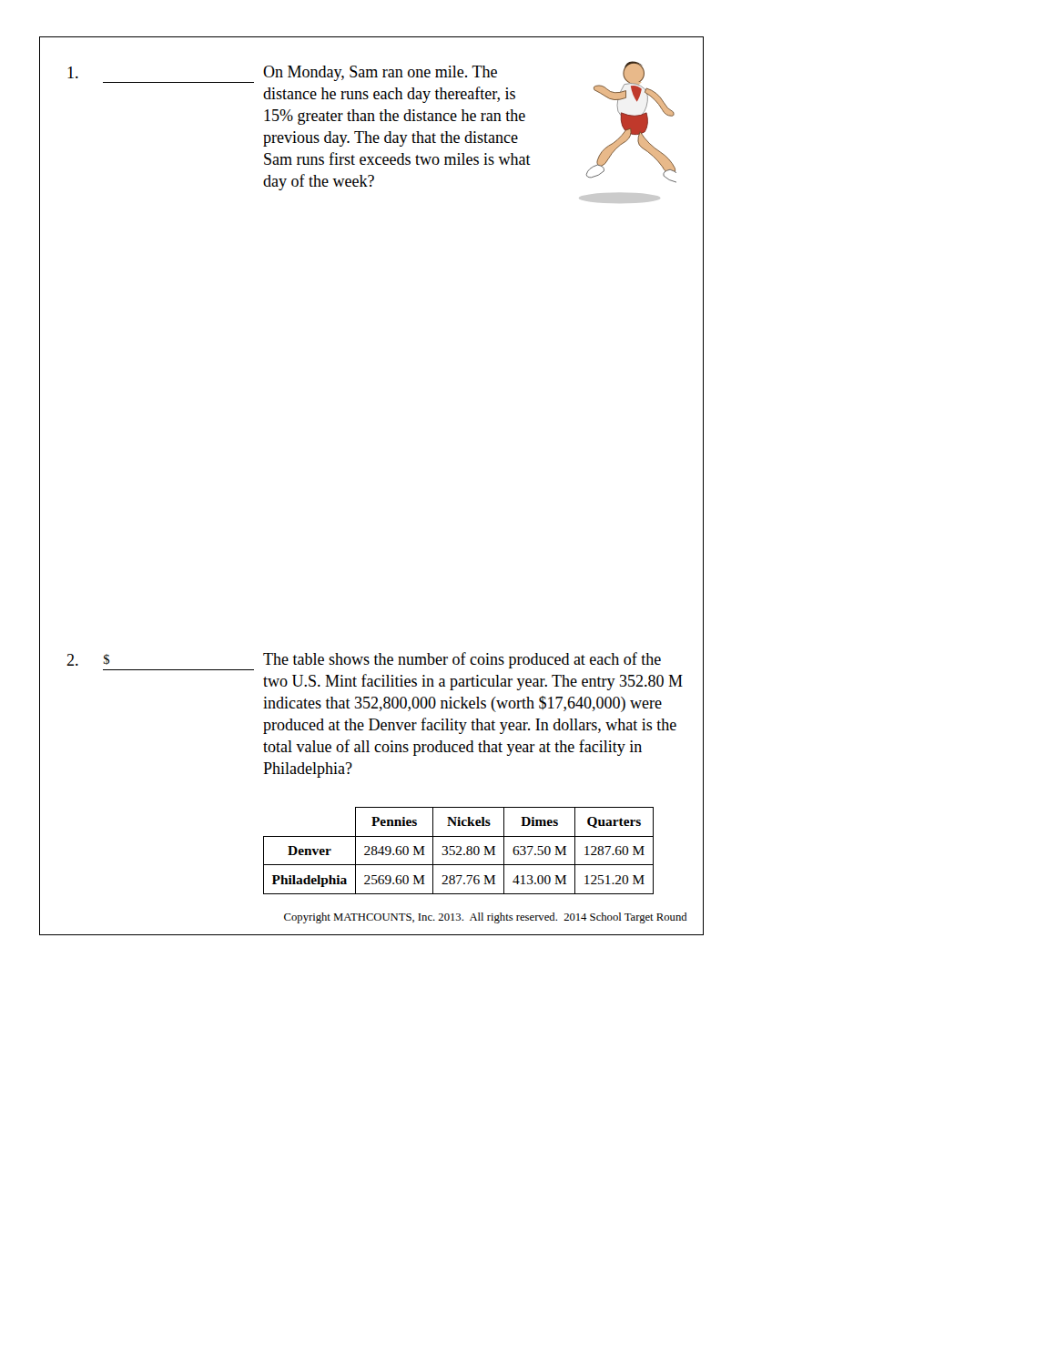1.
On Monday, Sam ran one mile. The distance he runs each day thereafter, is 15% greater than the distance he ran the previous day. The day that the distance Sam runs first exceeds two miles is what day of the week?
2.
$
The table shows the number of coins produced at each of the two U.S. Mint facilities in a particular year. The entry 352.80 M indicates that 352,800,000 nickels (worth $17,640,000) were produced at the Denver facility that year. In dollars, what is the total value of all coins produced that year at the facility in Philadelphia?
| | Pennies | Nickels | Dimes | Quarters |
| --- | --- | --- | --- | --- |
| Denver | 2849.60 M | 352.80 M | 637.50 M | 1287.60 M |
| Philadelphia | 2569.60 M | 287.76 M | 413.00 M | 1251.20 M |
Copyright MATHCOUNTS, Inc. 2013. All rights reserved. 2014 School Target Round